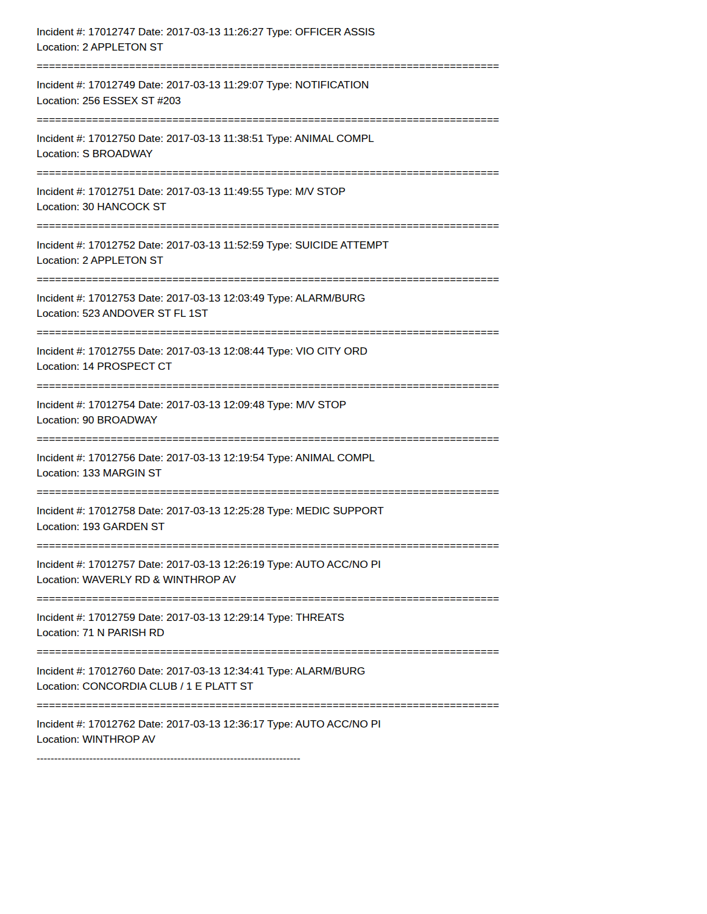Incident #: 17012747 Date: 2017-03-13 11:26:27 Type: OFFICER ASSIS
Location: 2 APPLETON ST
===========================================================================
Incident #: 17012749 Date: 2017-03-13 11:29:07 Type: NOTIFICATION
Location: 256 ESSEX ST #203
===========================================================================
Incident #: 17012750 Date: 2017-03-13 11:38:51 Type: ANIMAL COMPL
Location: S BROADWAY
===========================================================================
Incident #: 17012751 Date: 2017-03-13 11:49:55 Type: M/V STOP
Location: 30 HANCOCK ST
===========================================================================
Incident #: 17012752 Date: 2017-03-13 11:52:59 Type: SUICIDE ATTEMPT
Location: 2 APPLETON ST
===========================================================================
Incident #: 17012753 Date: 2017-03-13 12:03:49 Type: ALARM/BURG
Location: 523 ANDOVER ST FL 1ST
===========================================================================
Incident #: 17012755 Date: 2017-03-13 12:08:44 Type: VIO CITY ORD
Location: 14 PROSPECT CT
===========================================================================
Incident #: 17012754 Date: 2017-03-13 12:09:48 Type: M/V STOP
Location: 90 BROADWAY
===========================================================================
Incident #: 17012756 Date: 2017-03-13 12:19:54 Type: ANIMAL COMPL
Location: 133 MARGIN ST
===========================================================================
Incident #: 17012758 Date: 2017-03-13 12:25:28 Type: MEDIC SUPPORT
Location: 193 GARDEN ST
===========================================================================
Incident #: 17012757 Date: 2017-03-13 12:26:19 Type: AUTO ACC/NO PI
Location: WAVERLY RD & WINTHROP AV
===========================================================================
Incident #: 17012759 Date: 2017-03-13 12:29:14 Type: THREATS
Location: 71 N PARISH RD
===========================================================================
Incident #: 17012760 Date: 2017-03-13 12:34:41 Type: ALARM/BURG
Location: CONCORDIA CLUB / 1 E PLATT ST
===========================================================================
Incident #: 17012762 Date: 2017-03-13 12:36:17 Type: AUTO ACC/NO PI
Location: WINTHROP AV
---------------------------------------------------------------------------